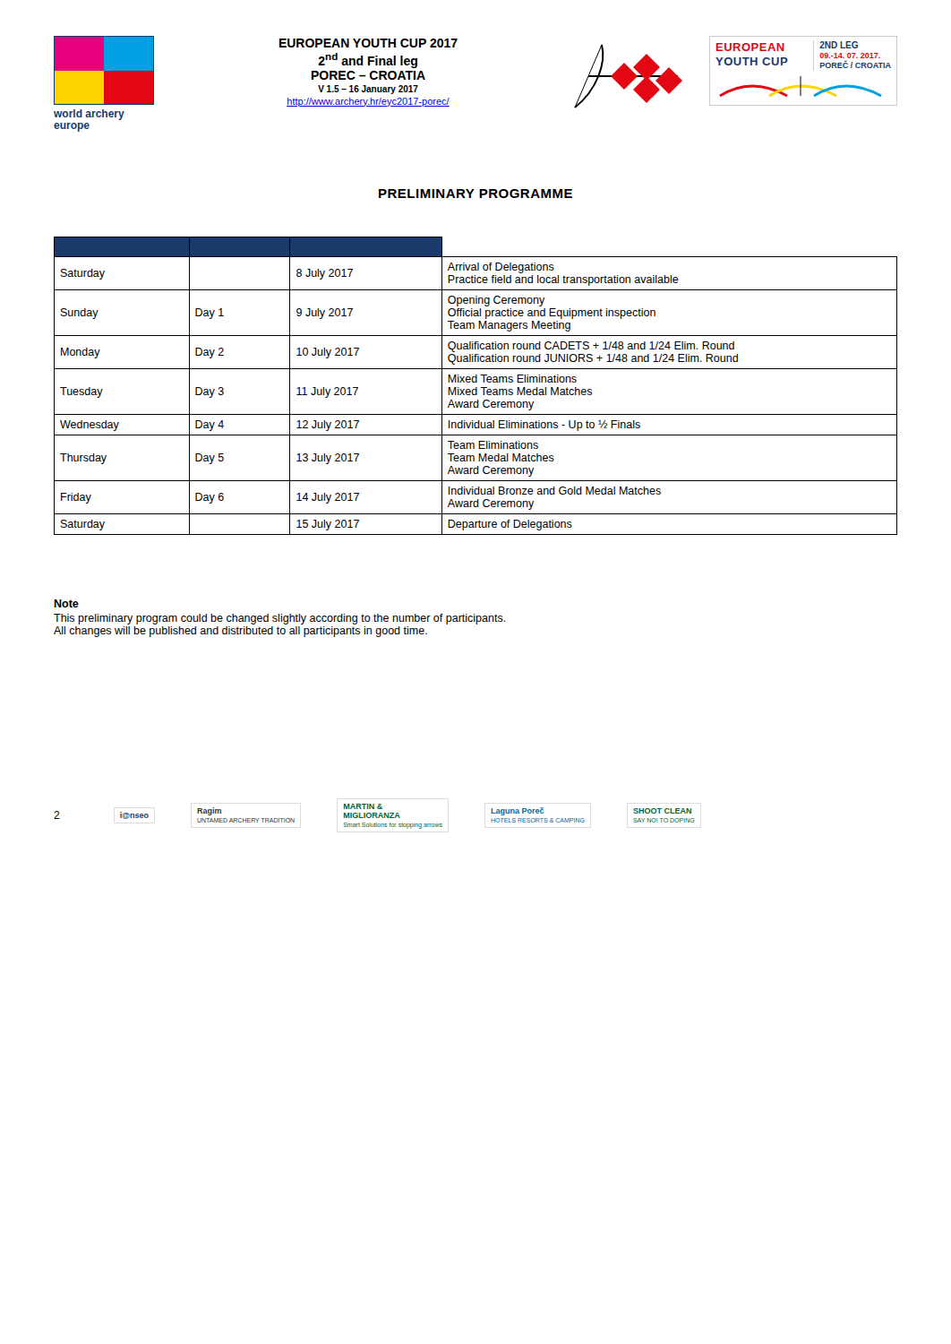world archery
europe
EUROPEAN YOUTH CUP 2017
2nd and Final leg
POREC – CROATIA
V 1.5 – 16 January 2017
http://www.archery.hr/eyc2017-porec/
EUROPEAN
YOUTH CUP
2ND LEG
09.-14. 07. 2017.
POREČ / CROATIA
PRELIMINARY PROGRAMME
| Saturday | | 8 July 2017 | Arrival of Delegations Practice field and local transportation available |
| Sunday | Day 1 | 9 July 2017 | Opening Ceremony Official practice and Equipment inspection Team Managers Meeting |
| Monday | Day 2 | 10 July 2017 | Qualification round CADETS + 1/48 and 1/24 Elim. Round Qualification round JUNIORS + 1/48 and 1/24 Elim. Round |
| Tuesday | Day 3 | 11 July 2017 | Mixed Teams Eliminations Mixed Teams Medal Matches Award Ceremony |
| Wednesday | Day 4 | 12 July 2017 | Individual Eliminations - Up to ½ Finals |
| Thursday | Day 5 | 13 July 2017 | Team Eliminations Team Medal Matches Award Ceremony |
| Friday | Day 6 | 14 July 2017 | Individual Bronze and Gold Medal Matches Award Ceremony |
| Saturday | | 15 July 2017 | Departure of Delegations |
Note This preliminary program could be changed slightly according to the number of participants.
All changes will be published and distributed to all participants in good time.
2
i@nseo
Ragim
UNTAMED ARCHERY TRADITION
MARTIN &
MIGLIORANZA
Smart Solutions for stopping arrows
Laguna Poreč
HOTELS RESORTS & CAMPING
SHOOT CLEAN
SAY NO! TO DOPING